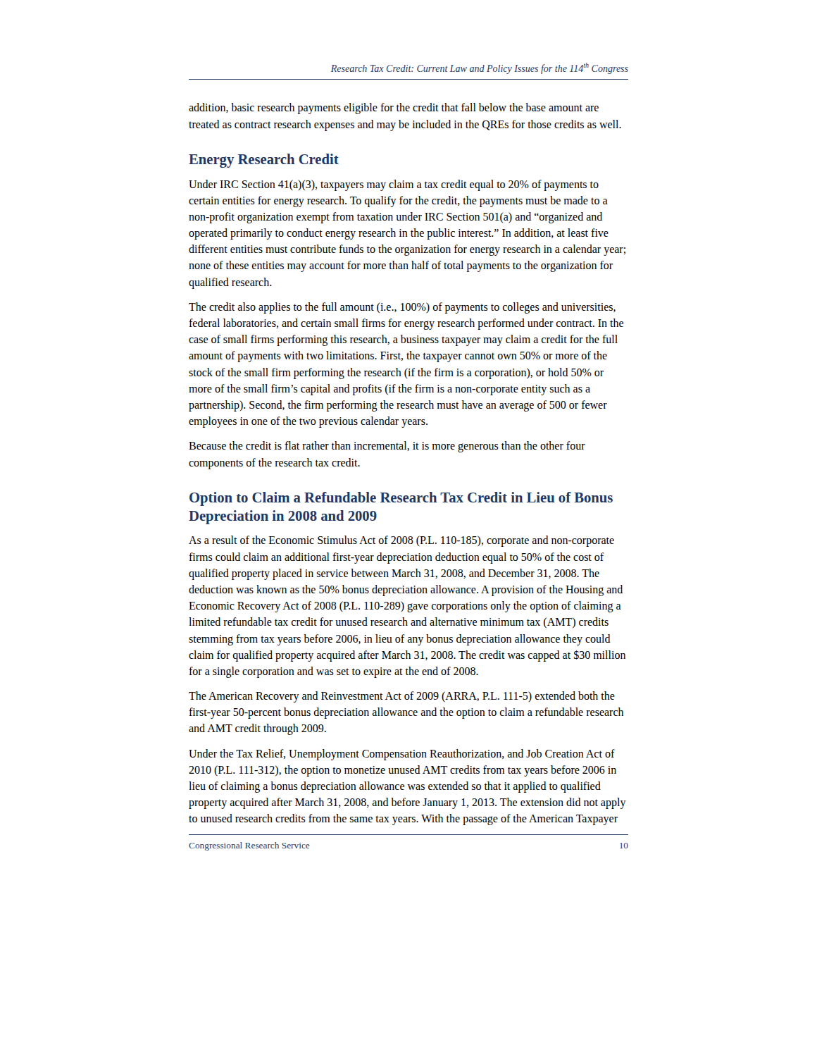Research Tax Credit: Current Law and Policy Issues for the 114th Congress
addition, basic research payments eligible for the credit that fall below the base amount are treated as contract research expenses and may be included in the QREs for those credits as well.
Energy Research Credit
Under IRC Section 41(a)(3), taxpayers may claim a tax credit equal to 20% of payments to certain entities for energy research. To qualify for the credit, the payments must be made to a non-profit organization exempt from taxation under IRC Section 501(a) and “organized and operated primarily to conduct energy research in the public interest.” In addition, at least five different entities must contribute funds to the organization for energy research in a calendar year; none of these entities may account for more than half of total payments to the organization for qualified research.
The credit also applies to the full amount (i.e., 100%) of payments to colleges and universities, federal laboratories, and certain small firms for energy research performed under contract. In the case of small firms performing this research, a business taxpayer may claim a credit for the full amount of payments with two limitations. First, the taxpayer cannot own 50% or more of the stock of the small firm performing the research (if the firm is a corporation), or hold 50% or more of the small firm’s capital and profits (if the firm is a non-corporate entity such as a partnership). Second, the firm performing the research must have an average of 500 or fewer employees in one of the two previous calendar years.
Because the credit is flat rather than incremental, it is more generous than the other four components of the research tax credit.
Option to Claim a Refundable Research Tax Credit in Lieu of Bonus Depreciation in 2008 and 2009
As a result of the Economic Stimulus Act of 2008 (P.L. 110-185), corporate and non-corporate firms could claim an additional first-year depreciation deduction equal to 50% of the cost of qualified property placed in service between March 31, 2008, and December 31, 2008. The deduction was known as the 50% bonus depreciation allowance. A provision of the Housing and Economic Recovery Act of 2008 (P.L. 110-289) gave corporations only the option of claiming a limited refundable tax credit for unused research and alternative minimum tax (AMT) credits stemming from tax years before 2006, in lieu of any bonus depreciation allowance they could claim for qualified property acquired after March 31, 2008. The credit was capped at $30 million for a single corporation and was set to expire at the end of 2008.
The American Recovery and Reinvestment Act of 2009 (ARRA, P.L. 111-5) extended both the first-year 50-percent bonus depreciation allowance and the option to claim a refundable research and AMT credit through 2009.
Under the Tax Relief, Unemployment Compensation Reauthorization, and Job Creation Act of 2010 (P.L. 111-312), the option to monetize unused AMT credits from tax years before 2006 in lieu of claiming a bonus depreciation allowance was extended so that it applied to qualified property acquired after March 31, 2008, and before January 1, 2013. The extension did not apply to unused research credits from the same tax years. With the passage of the American Taxpayer
Congressional Research Service
10